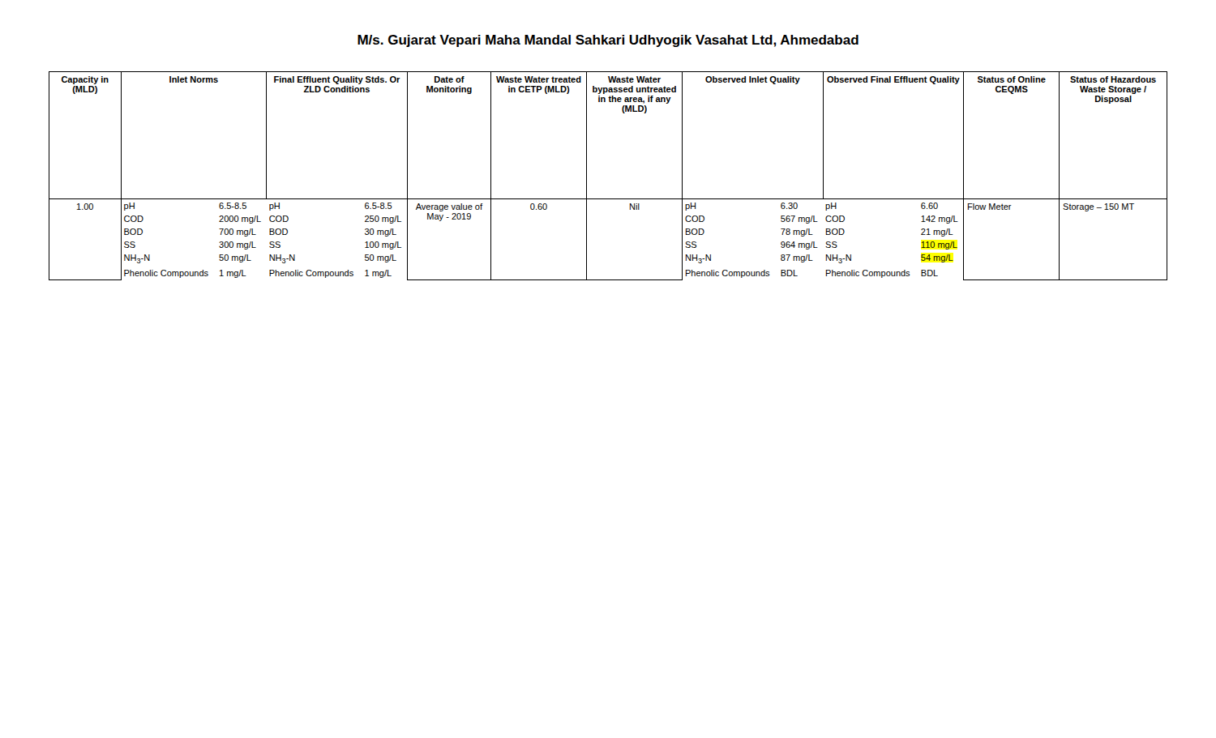M/s. Gujarat Vepari Maha Mandal Sahkari Udhyogik Vasahat Ltd, Ahmedabad
| Capacity in (MLD) | Inlet Norms | Final Effluent Quality Stds. Or ZLD Conditions | Date of Monitoring | Waste Water treated in CETP (MLD) | Waste Water bypassed untreated in the area, if any (MLD) | Observed Inlet Quality | Observed Final Effluent Quality | Status of Online CEQMS | Status of Hazardous Waste Storage / Disposal |
| --- | --- | --- | --- | --- | --- | --- | --- | --- | --- |
| 1.00 | / pH / 6.5-8.5 / / COD / 2000 mg/L / / BOD / 700 mg/L / / SS / 300 mg/L / / NH 3 -N / 50 mg/L / / Phenolic Compounds / 1 mg/L / | / pH / 6.5-8.5 / / COD / 250 mg/L / / BOD / 30 mg/L / / SS / 100 mg/L / / NH 3 -N / 50 mg/L / / Phenolic Compounds / 1 mg/L / | Average value of May - 2019 | 0.60 | Nil | / pH / 6.30 / / COD / 567 mg/L / / BOD / 78 mg/L / / SS / 964 mg/L / / NH 3 -N / 87 mg/L / / Phenolic Compounds / BDL / | / pH / 6.60 / / COD / 142 mg/L / / BOD / 21 mg/L / / SS / 110 mg/L / / NH 3 -N / 54 mg/L / / Phenolic Compounds / BDL / | Flow Meter | Storage – 150 MT |